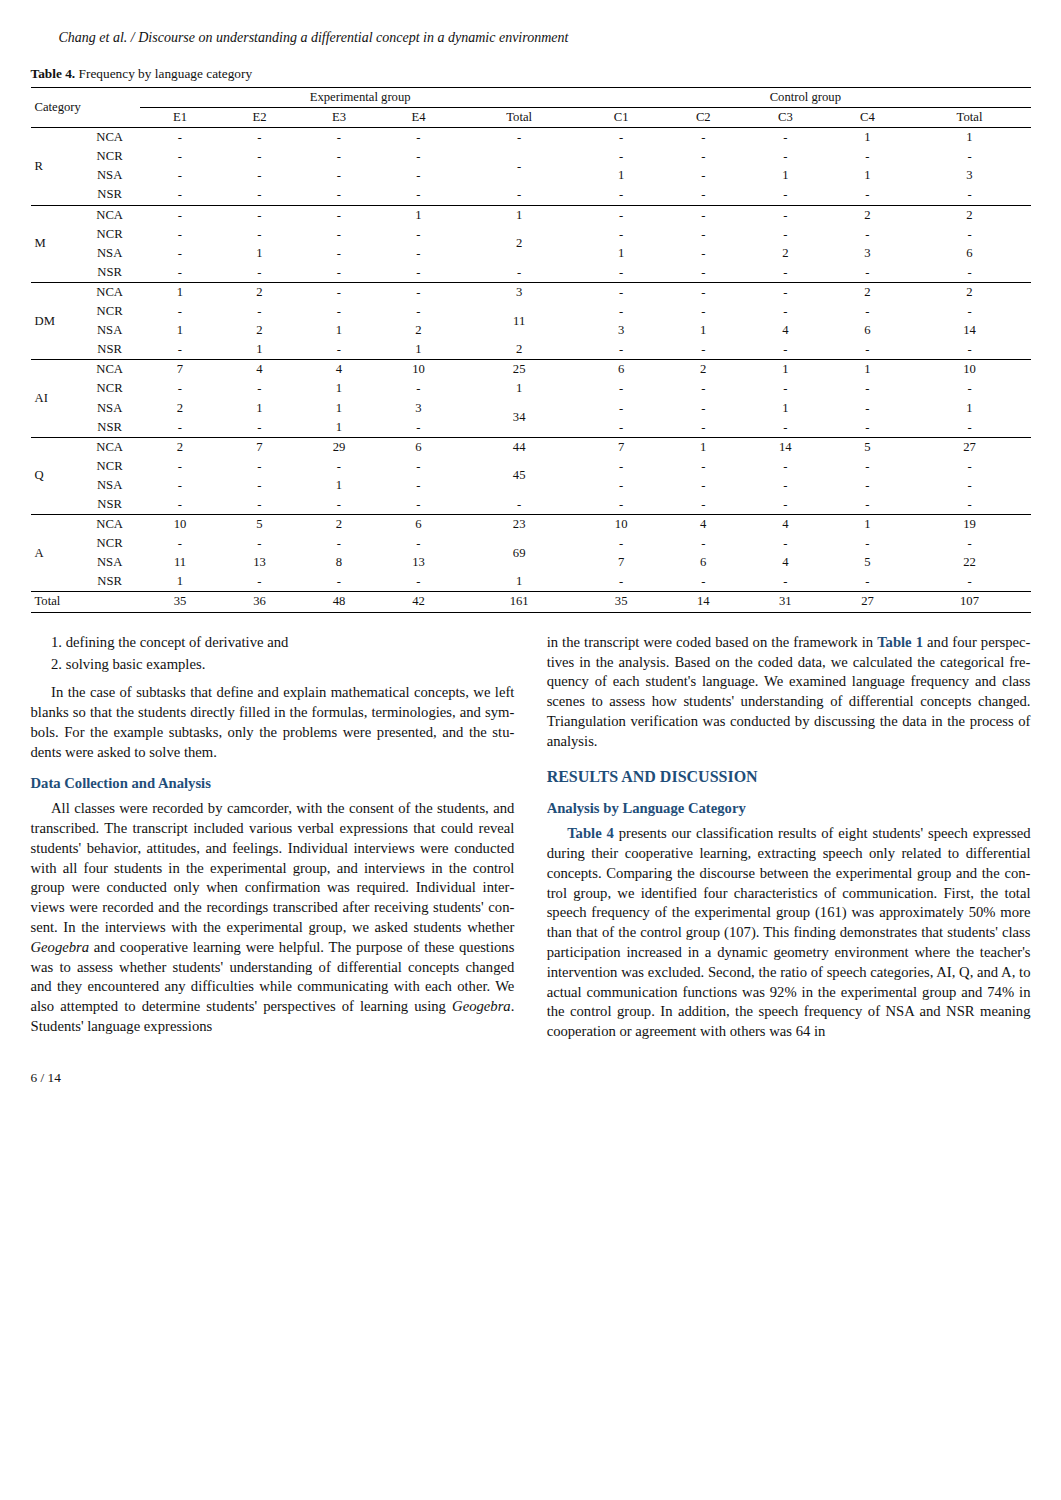Chang et al. / Discourse on understanding a differential concept in a dynamic environment
Table 4. Frequency by language category
| Category | Experimental group | Control group |
| --- | --- | --- |
| E1 | E2 | E3 | E4 | Total | C1 | C2 | C3 | C4 | Total |
| R | NCA | - | - | - | - | - | - | - | - | 1 | 1 |
| NCR | - | - | - | - | - | - | - | - | - | - |
| NSA | - | - | - | - | 1 | - | 1 | 1 | 3 |
| NSR | - | - | - | - | - | - | - | - | - | - |
| M | NCA | - | - | - | 1 | 1 | - | - | - | 2 | 2 |
| NCR | - | - | - | - | 2 | - | - | - | - | - |
| NSA | - | 1 | - | - | 1 | - | 2 | 3 | 6 |
| NSR | - | - | - | - | - | - | - | - | - | - |
| DM | NCA | 1 | 2 | - | - | 3 | - | - | - | 2 | 2 |
| NCR | - | - | - | - | 11 | - | - | - | - | - |
| NSA | 1 | 2 | 1 | 2 | 3 | 1 | 4 | 6 | 14 |
| NSR | - | 1 | - | 1 | 2 | - | - | - | - | - |
| AI | NCA | 7 | 4 | 4 | 10 | 25 | 6 | 2 | 1 | 1 | 10 |
| NCR | - | - | 1 | - | 1 | - | - | - | - | - |
| NSA | 2 | 1 | 1 | 3 | 34 | - | - | 1 | - | 1 |
| NSR | - | - | 1 | - | - | - | - | - | - |
| Q | NCA | 2 | 7 | 29 | 6 | 44 | 7 | 1 | 14 | 5 | 27 |
| NCR | - | - | - | - | 45 | - | - | - | - | - |
| NSA | - | - | 1 | - | - | - | - | - | - |
| NSR | - | - | - | - | - | - | - | - | - | - |
| A | NCA | 10 | 5 | 2 | 6 | 23 | 10 | 4 | 4 | 1 | 19 |
| NCR | - | - | - | - | 69 | - | - | - | - | - |
| NSA | 11 | 13 | 8 | 13 | 7 | 6 | 4 | 5 | 22 |
| NSR | 1 | - | - | - | 1 | - | - | - | - | - |
| Total | 35 | 36 | 48 | 42 | 161 | 35 | 14 | 31 | 27 | 107 |
defining the concept of derivative and
solving basic examples.
In the case of subtasks that define and explain mathematical concepts, we left blanks so that the students directly filled in the formulas, terminologies, and symbols. For the example subtasks, only the problems were presented, and the students were asked to solve them.
Data Collection and Analysis
All classes were recorded by camcorder, with the consent of the students, and transcribed. The transcript included various verbal expressions that could reveal students' behavior, attitudes, and feelings. Individual interviews were conducted with all four students in the experimental group, and interviews in the control group were conducted only when confirmation was required. Individual interviews were recorded and the recordings transcribed after receiving students' consent. In the interviews with the experimental group, we asked students whether Geogebra and cooperative learning were helpful. The purpose of these questions was to assess whether students' understanding of differential concepts changed and they encountered any difficulties while communicating with each other. We also attempted to determine students' perspectives of learning using Geogebra. Students' language expressions
in the transcript were coded based on the framework in Table 1 and four perspectives in the analysis. Based on the coded data, we calculated the categorical frequency of each student's language. We examined language frequency and class scenes to assess how students' understanding of differential concepts changed. Triangulation verification was conducted by discussing the data in the process of analysis.
RESULTS AND DISCUSSION
Analysis by Language Category
Table 4 presents our classification results of eight students' speech expressed during their cooperative learning, extracting speech only related to differential concepts. Comparing the discourse between the experimental group and the control group, we identified four characteristics of communication. First, the total speech frequency of the experimental group (161) was approximately 50% more than that of the control group (107). This finding demonstrates that students' class participation increased in a dynamic geometry environment where the teacher's intervention was excluded. Second, the ratio of speech categories, AI, Q, and A, to actual communication functions was 92% in the experimental group and 74% in the control group. In addition, the speech frequency of NSA and NSR meaning cooperation or agreement with others was 64 in
6 / 14